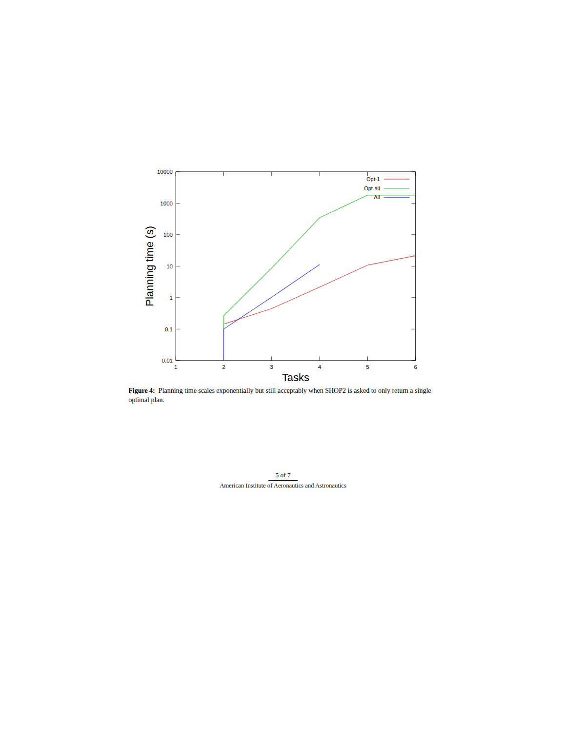10000 1000 100 10 1 0.1 0.01 1 2 3 4 5 6 Tasks Planning time (s) Opt-1 Opt-all All
Figure 4: Planning time scales exponentially but still acceptably when SHOP2 is asked to only return a single optimal plan.
5 of 7
American Institute of Aeronautics and Astronautics